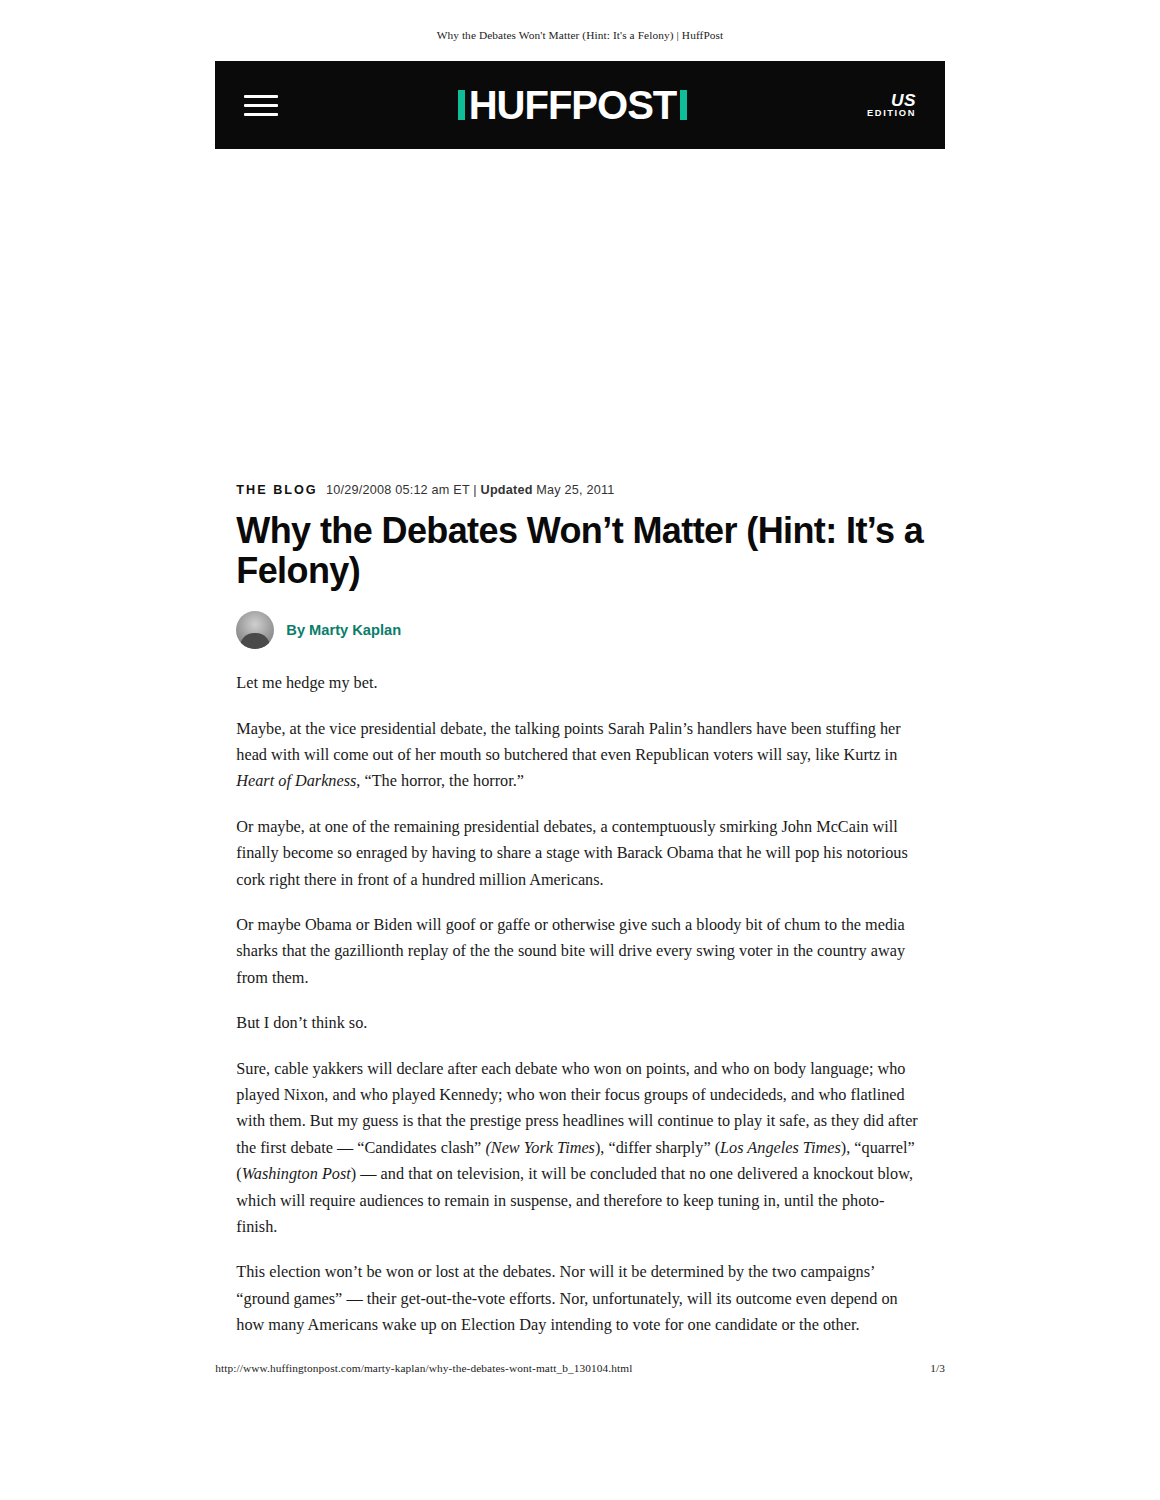Why the Debates Won't Matter (Hint: It's a Felony) | HuffPost
HUFFPOST
US
EDITION
THE BLOG 10/29/2008 05:12 am ET | Updated May 25, 2011
Why the Debates Won’t Matter (Hint: It’s a Felony)
By Marty Kaplan
Let me hedge my bet.
Maybe, at the vice presidential debate, the talking points Sarah Palin’s handlers have been stuffing her head with will come out of her mouth so butchered that even Republican voters will say, like Kurtz in Heart of Darkness, “The horror, the horror.”
Or maybe, at one of the remaining presidential debates, a contemptuously smirking John McCain will finally become so enraged by having to share a stage with Barack Obama that he will pop his notorious cork right there in front of a hundred million Americans.
Or maybe Obama or Biden will goof or gaffe or otherwise give such a bloody bit of chum to the media sharks that the gazillionth replay of the the sound bite will drive every swing voter in the country away from them.
But I don’t think so.
Sure, cable yakkers will declare after each debate who won on points, and who on body language; who played Nixon, and who played Kennedy; who won their focus groups of undecideds, and who flatlined with them. But my guess is that the prestige press headlines will continue to play it safe, as they did after the first debate — “Candidates clash” (New York Times), “differ sharply” (Los Angeles Times), “quarrel” (Washington Post) — and that on television, it will be concluded that no one delivered a knockout blow, which will require audiences to remain in suspense, and therefore to keep tuning in, until the photo-finish.
This election won’t be won or lost at the debates. Nor will it be determined by the two campaigns’ “ground games” — their get-out-the-vote efforts. Nor, unfortunately, will its outcome even depend on how many Americans wake up on Election Day intending to vote for one candidate or the other.
http://www.huffingtonpost.com/marty-kaplan/why-the-debates-wont-matt_b_130104.html 1/3